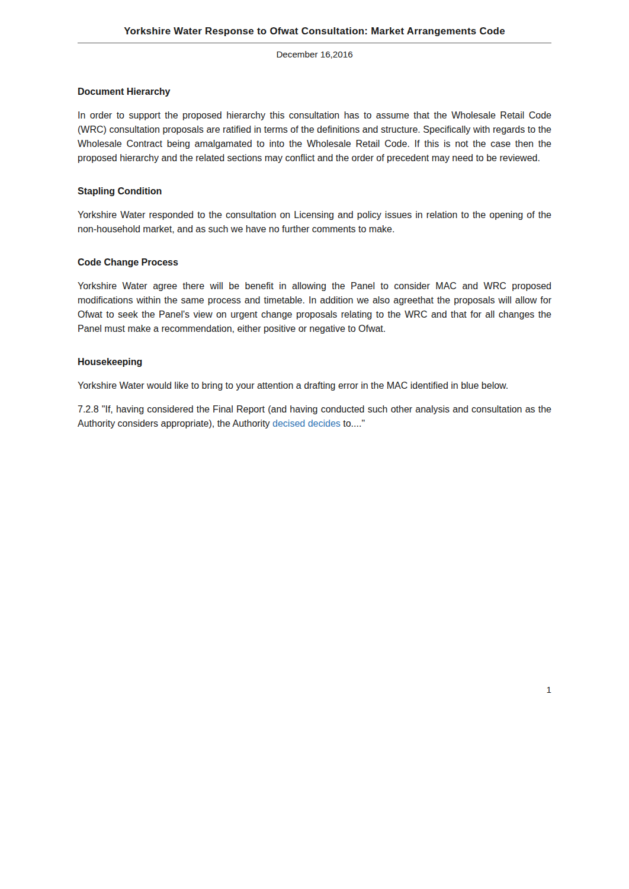Yorkshire Water Response to Ofwat Consultation: Market Arrangements Code
December 16,2016
Document Hierarchy
In order to support the proposed hierarchy this consultation has to assume that the Wholesale Retail Code (WRC) consultation proposals are ratified in terms of the definitions and structure. Specifically with regards to the Wholesale Contract being amalgamated to into the Wholesale Retail Code. If this is not the case then the proposed hierarchy and the related sections may conflict and the order of precedent may need to be reviewed.
Stapling Condition
Yorkshire Water responded to the consultation on Licensing and policy issues in relation to the opening of the non-household market, and as such we have no further comments to make.
Code Change Process
Yorkshire Water agree there will be benefit in allowing the Panel to consider MAC and WRC proposed modifications within the same process and timetable. In addition we also agreethat the proposals will allow for Ofwat to seek the Panel's view on urgent change proposals relating to the WRC and that for all changes the Panel must make a recommendation, either positive or negative to Ofwat.
Housekeeping
Yorkshire Water would like to bring to your attention a drafting error in the MAC identified in blue below.
7.2.8 "If, having considered the Final Report (and having conducted such other analysis and consultation as the Authority considers appropriate), the Authority decised decides to...."
1